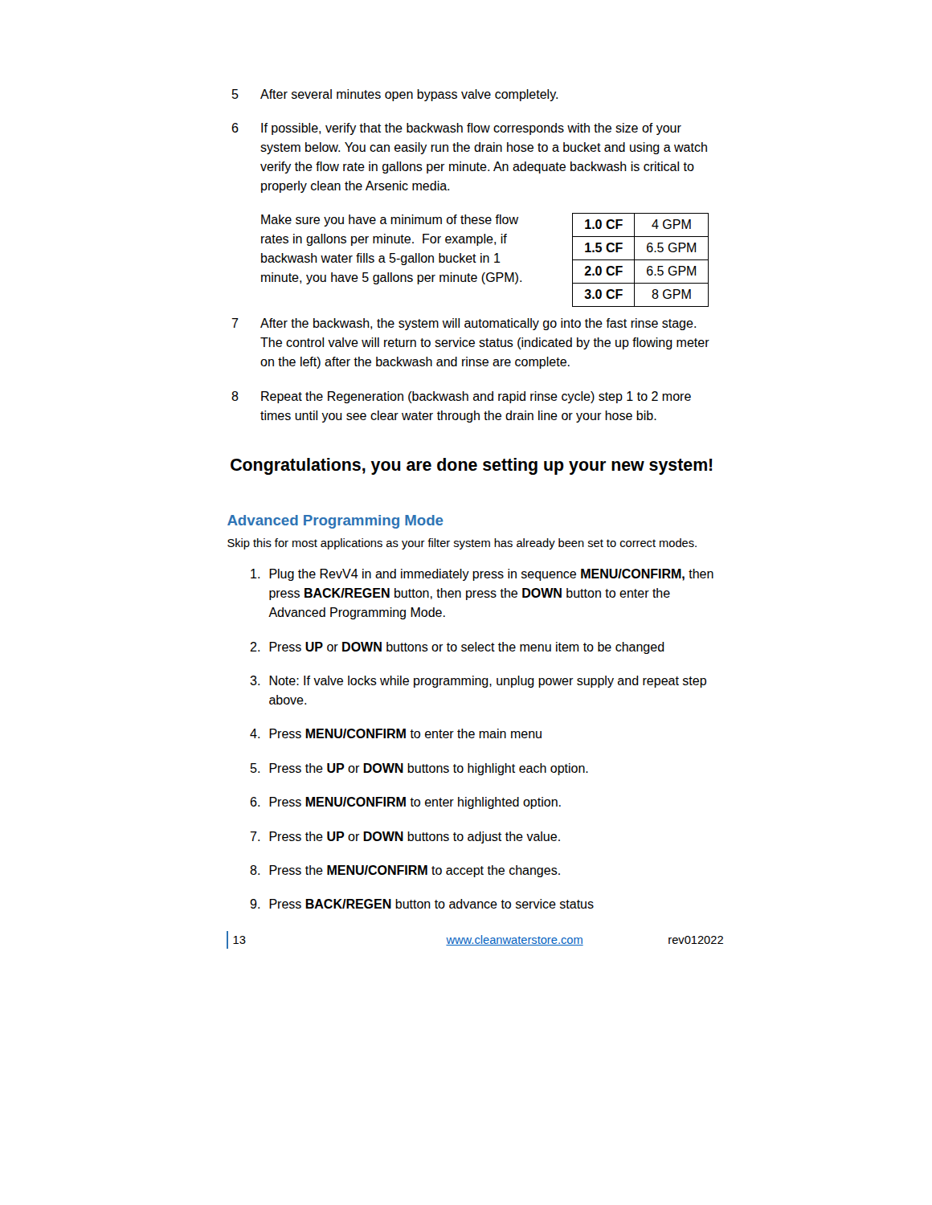5 After several minutes open bypass valve completely.
6 If possible, verify that the backwash flow corresponds with the size of your system below. You can easily run the drain hose to a bucket and using a watch verify the flow rate in gallons per minute. An adequate backwash is critical to properly clean the Arsenic media.
| 1.0 CF | 4 GPM |
| 1.5 CF | 6.5 GPM |
| 2.0 CF | 6.5 GPM |
| 3.0 CF | 8 GPM |
Make sure you have a minimum of these flow rates in gallons per minute. For example, if backwash water fills a 5-gallon bucket in 1 minute, you have 5 gallons per minute (GPM).
7 After the backwash, the system will automatically go into the fast rinse stage. The control valve will return to service status (indicated by the up flowing meter on the left) after the backwash and rinse are complete.
8 Repeat the Regeneration (backwash and rapid rinse cycle) step 1 to 2 more times until you see clear water through the drain line or your hose bib.
Congratulations, you are done setting up your new system!
Advanced Programming Mode
Skip this for most applications as your filter system has already been set to correct modes.
Plug the RevV4 in and immediately press in sequence MENU/CONFIRM, then press BACK/REGEN button, then press the DOWN button to enter the Advanced Programming Mode.
Press UP or DOWN buttons or to select the menu item to be changed
Note: If valve locks while programming, unplug power supply and repeat step above.
Press MENU/CONFIRM to enter the main menu
Press the UP or DOWN buttons to highlight each option.
Press MENU/CONFIRM to enter highlighted option.
Press the UP or DOWN buttons to adjust the value.
Press the MENU/CONFIRM to accept the changes.
Press BACK/REGEN button to advance to service status
13 www.cleanwaterstore.com rev012022